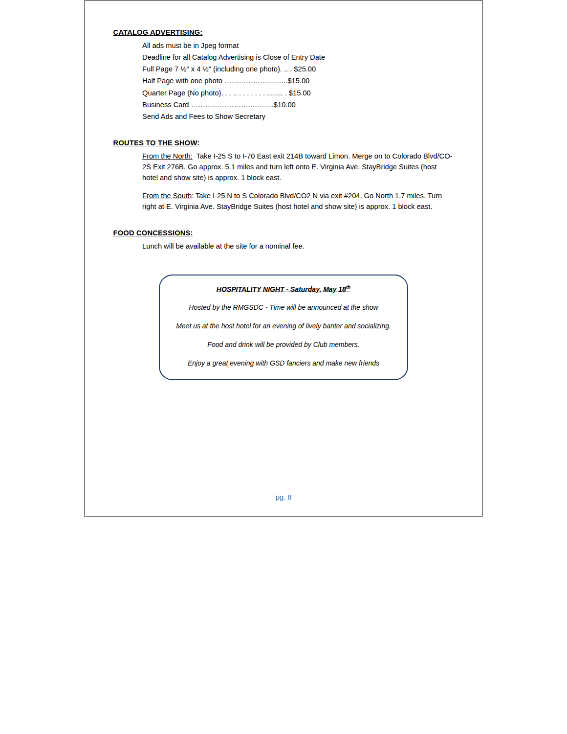CATALOG ADVERTISING:
All ads must be in Jpeg format
Deadline for all Catalog Advertising is Close of Entry Date
Full Page 7 ½" x 4 ½" (including one photo). .. . $25.00
Half Page with one photo ……………………...$15.00
Quarter Page (No photo). . . .. . . . . . . . ........ . $15.00
Business Card ……………………..………$10.00
Send Ads and Fees to Show Secretary
ROUTES TO THE SHOW:
From the North: Take I-25 S to I-70 East exit 214B toward Limon. Merge on to Colorado Blvd/CO-2S Exit 276B. Go approx. 5.1 miles and turn left onto E. Virginia Ave. StayBridge Suites (host hotel and show site) is approx. 1 block east.
From the South: Take I-25 N to S Colorado Blvd/CO2 N via exit #204. Go North 1.7 miles. Turn right at E. Virginia Ave. StayBridge Suites (host hotel and show site) is approx. 1 block east.
FOOD CONCESSIONS:
Lunch will be available at the site for a nominal fee.
HOSPITALITY NIGHT - Saturday, May 18th
Hosted by the RMGSDC - Time will be announced at the show
Meet us at the host hotel for an evening of lively banter and socializing.
Food and drink will be provided by Club members.
Enjoy a great evening with GSD fanciers and make new friends
pg. 8